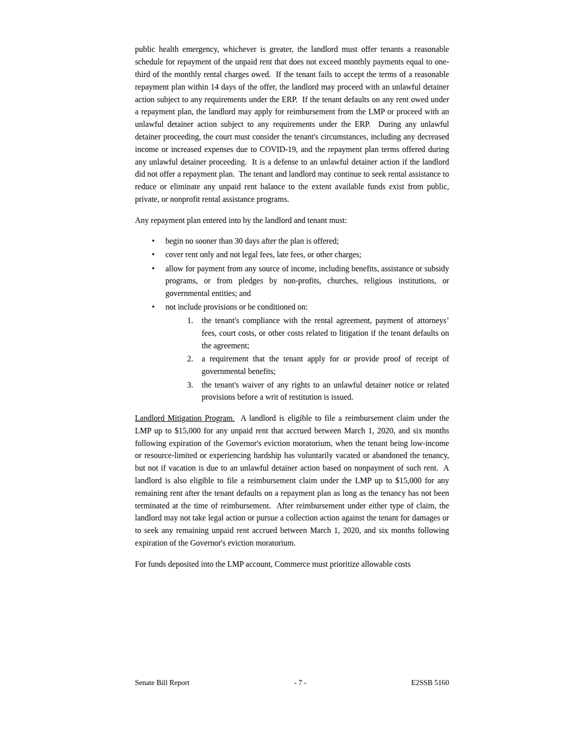public health emergency, whichever is greater, the landlord must offer tenants a reasonable schedule for repayment of the unpaid rent that does not exceed monthly payments equal to one-third of the monthly rental charges owed. If the tenant fails to accept the terms of a reasonable repayment plan within 14 days of the offer, the landlord may proceed with an unlawful detainer action subject to any requirements under the ERP. If the tenant defaults on any rent owed under a repayment plan, the landlord may apply for reimbursement from the LMP or proceed with an unlawful detainer action subject to any requirements under the ERP. During any unlawful detainer proceeding, the court must consider the tenant's circumstances, including any decreased income or increased expenses due to COVID-19, and the repayment plan terms offered during any unlawful detainer proceeding. It is a defense to an unlawful detainer action if the landlord did not offer a repayment plan. The tenant and landlord may continue to seek rental assistance to reduce or eliminate any unpaid rent balance to the extent available funds exist from public, private, or nonprofit rental assistance programs.
Any repayment plan entered into by the landlord and tenant must:
begin no sooner than 30 days after the plan is offered;
cover rent only and not legal fees, late fees, or other charges;
allow for payment from any source of income, including benefits, assistance or subsidy programs, or from pledges by non-profits, churches, religious institutions, or governmental entities; and
not include provisions or be conditioned on:
the tenant's compliance with the rental agreement, payment of attorneys’ fees, court costs, or other costs related to litigation if the tenant defaults on the agreement;
a requirement that the tenant apply for or provide proof of receipt of governmental benefits;
the tenant's waiver of any rights to an unlawful detainer notice or related provisions before a writ of restitution is issued.
Landlord Mitigation Program. A landlord is eligible to file a reimbursement claim under the LMP up to $15,000 for any unpaid rent that accrued between March 1, 2020, and six months following expiration of the Governor's eviction moratorium, when the tenant being low-income or resource-limited or experiencing hardship has voluntarily vacated or abandoned the tenancy, but not if vacation is due to an unlawful detainer action based on nonpayment of such rent. A landlord is also eligible to file a reimbursement claim under the LMP up to $15,000 for any remaining rent after the tenant defaults on a repayment plan as long as the tenancy has not been terminated at the time of reimbursement. After reimbursement under either type of claim, the landlord may not take legal action or pursue a collection action against the tenant for damages or to seek any remaining unpaid rent accrued between March 1, 2020, and six months following expiration of the Governor's eviction moratorium.
For funds deposited into the LMP account, Commerce must prioritize allowable costs
Senate Bill Report
- 7 -
E2SSB 5160